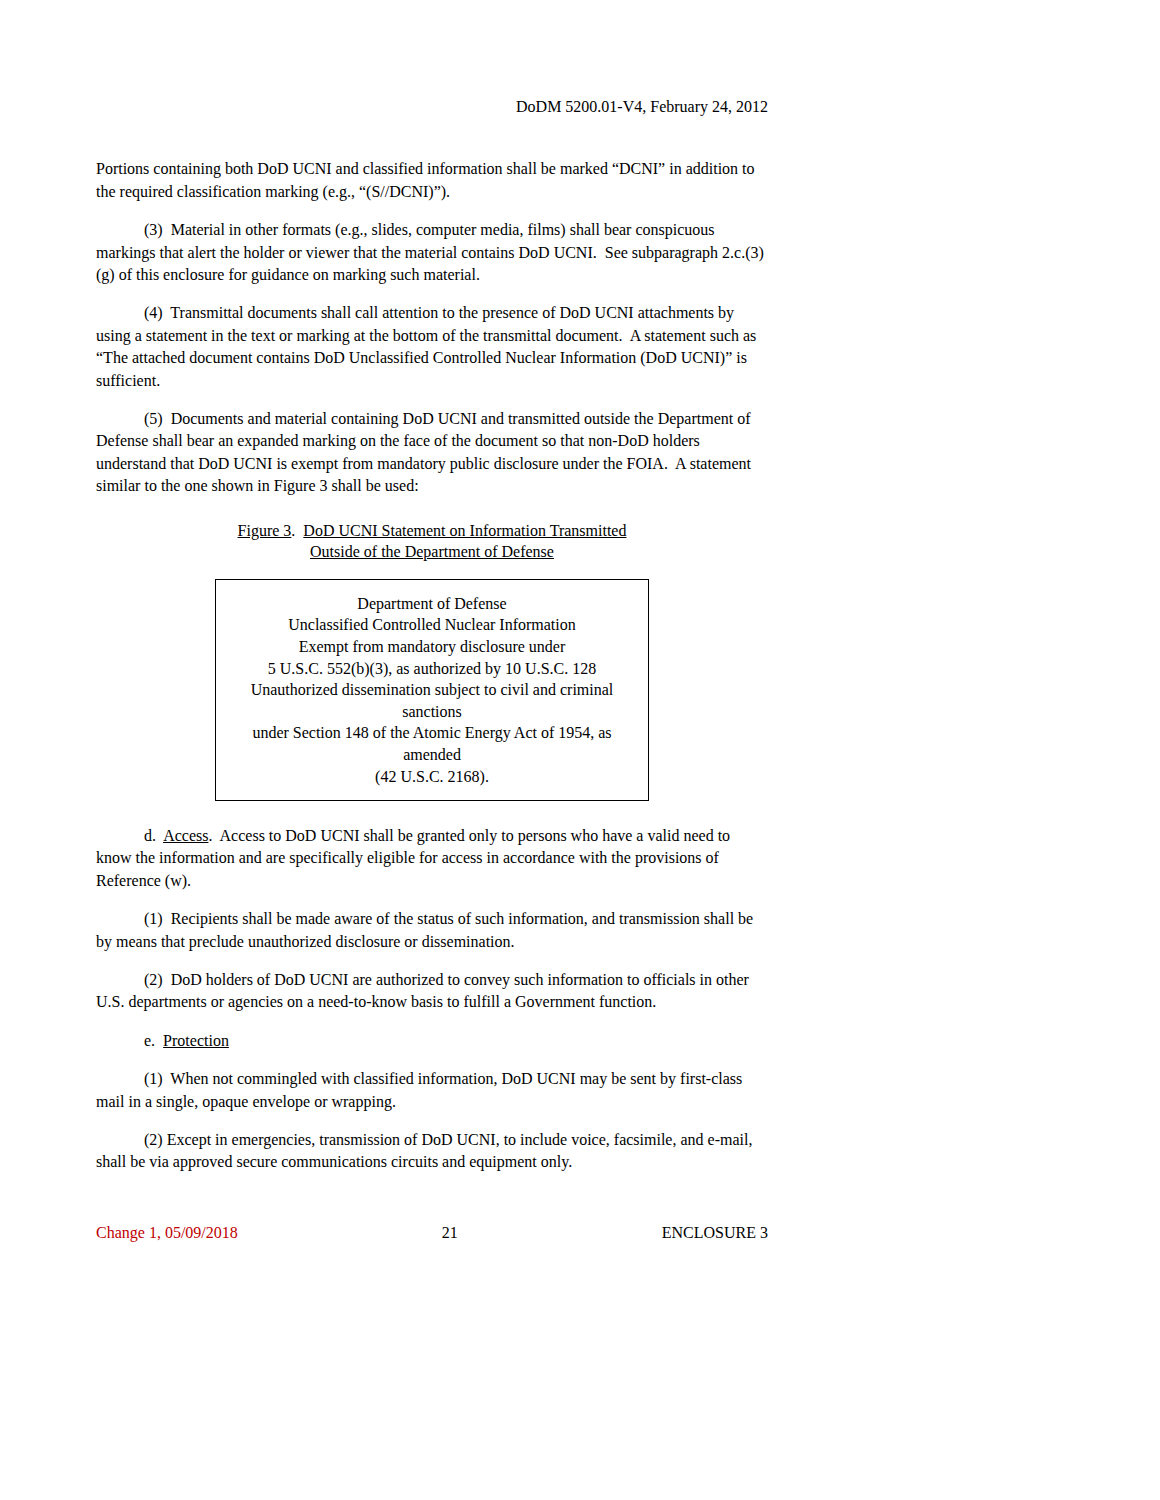DoDM 5200.01-V4, February 24, 2012
Portions containing both DoD UCNI and classified information shall be marked “DCNI” in addition to the required classification marking (e.g., “(S//DCNI)”).
(3) Material in other formats (e.g., slides, computer media, films) shall bear conspicuous markings that alert the holder or viewer that the material contains DoD UCNI. See subparagraph 2.c.(3)(g) of this enclosure for guidance on marking such material.
(4) Transmittal documents shall call attention to the presence of DoD UCNI attachments by using a statement in the text or marking at the bottom of the transmittal document. A statement such as “The attached document contains DoD Unclassified Controlled Nuclear Information (DoD UCNI)” is sufficient.
(5) Documents and material containing DoD UCNI and transmitted outside the Department of Defense shall bear an expanded marking on the face of the document so that non-DoD holders understand that DoD UCNI is exempt from mandatory public disclosure under the FOIA. A statement similar to the one shown in Figure 3 shall be used:
Figure 3. DoD UCNI Statement on Information Transmitted
Outside of the Department of Defense
Department of Defense
Unclassified Controlled Nuclear Information
Exempt from mandatory disclosure under
5 U.S.C. 552(b)(3), as authorized by 10 U.S.C. 128
Unauthorized dissemination subject to civil and criminal sanctions
under Section 148 of the Atomic Energy Act of 1954, as amended
(42 U.S.C. 2168).
d. Access. Access to DoD UCNI shall be granted only to persons who have a valid need to know the information and are specifically eligible for access in accordance with the provisions of Reference (w).
(1) Recipients shall be made aware of the status of such information, and transmission shall be by means that preclude unauthorized disclosure or dissemination.
(2) DoD holders of DoD UCNI are authorized to convey such information to officials in other U.S. departments or agencies on a need-to-know basis to fulfill a Government function.
e. Protection
(1) When not commingled with classified information, DoD UCNI may be sent by first-class mail in a single, opaque envelope or wrapping.
(2) Except in emergencies, transmission of DoD UCNI, to include voice, facsimile, and e-mail, shall be via approved secure communications circuits and equipment only.
Change 1, 05/09/2018 21 ENCLOSURE 3